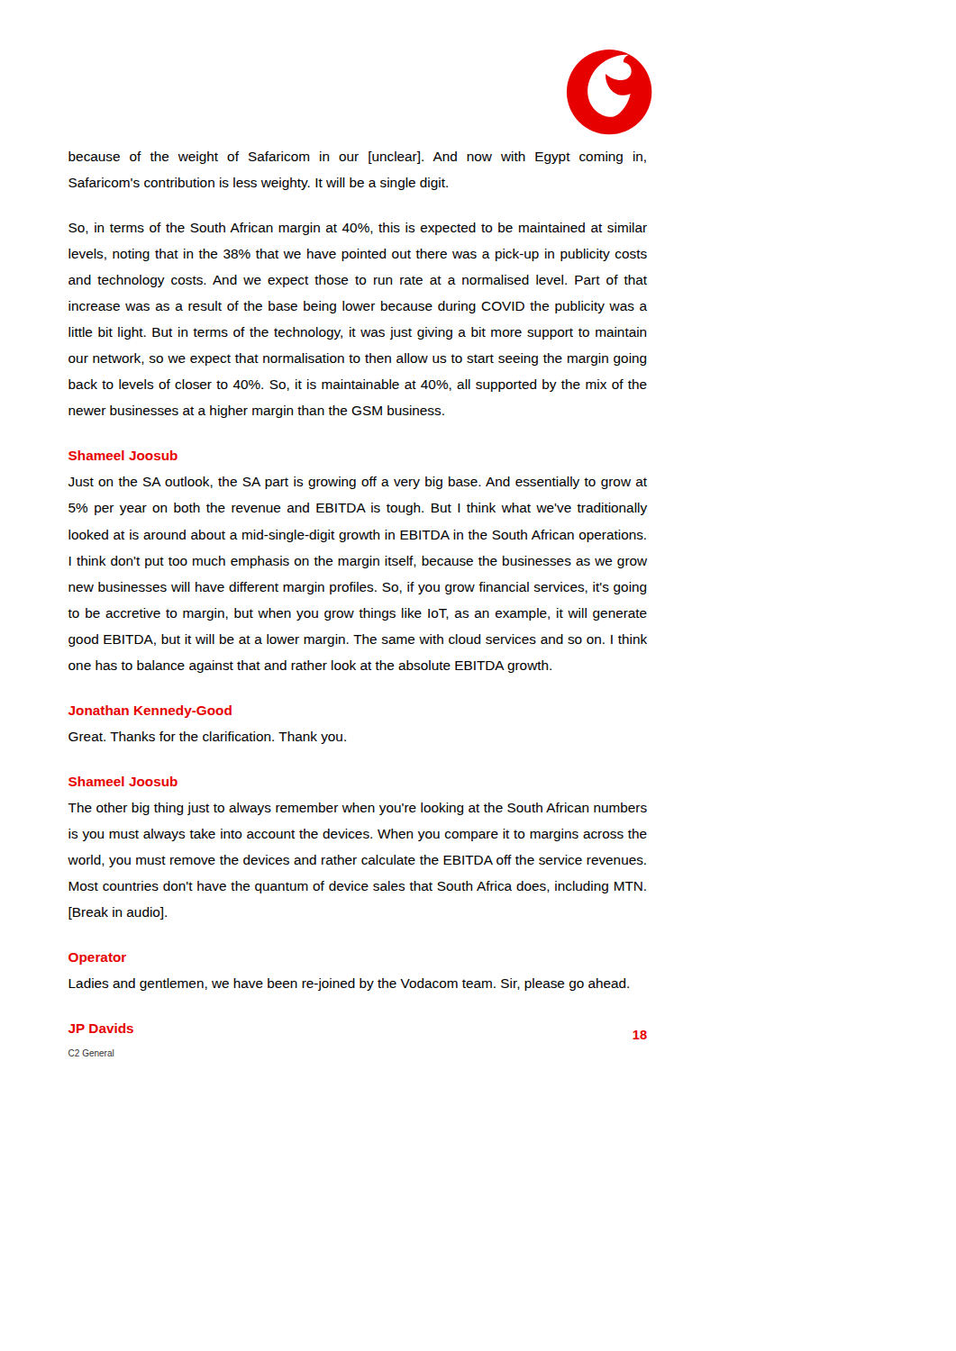because of the weight of Safaricom in our [unclear]. And now with Egypt coming in, Safaricom's contribution is less weighty. It will be a single digit.
So, in terms of the South African margin at 40%, this is expected to be maintained at similar levels, noting that in the 38% that we have pointed out there was a pick-up in publicity costs and technology costs. And we expect those to run rate at a normalised level. Part of that increase was as a result of the base being lower because during COVID the publicity was a little bit light. But in terms of the technology, it was just giving a bit more support to maintain our network, so we expect that normalisation to then allow us to start seeing the margin going back to levels of closer to 40%. So, it is maintainable at 40%, all supported by the mix of the newer businesses at a higher margin than the GSM business.
Shameel Joosub
Just on the SA outlook, the SA part is growing off a very big base. And essentially to grow at 5% per year on both the revenue and EBITDA is tough. But I think what we've traditionally looked at is around about a mid-single-digit growth in EBITDA in the South African operations. I think don't put too much emphasis on the margin itself, because the businesses as we grow new businesses will have different margin profiles. So, if you grow financial services, it's going to be accretive to margin, but when you grow things like IoT, as an example, it will generate good EBITDA, but it will be at a lower margin. The same with cloud services and so on. I think one has to balance against that and rather look at the absolute EBITDA growth.
Jonathan Kennedy-Good
Great. Thanks for the clarification. Thank you.
Shameel Joosub
The other big thing just to always remember when you're looking at the South African numbers is you must always take into account the devices. When you compare it to margins across the world, you must remove the devices and rather calculate the EBITDA off the service revenues. Most countries don't have the quantum of device sales that South Africa does, including MTN. [Break in audio].
Operator
Ladies and gentlemen, we have been re-joined by the Vodacom team. Sir, please go ahead.
JP Davids
18
C2 General